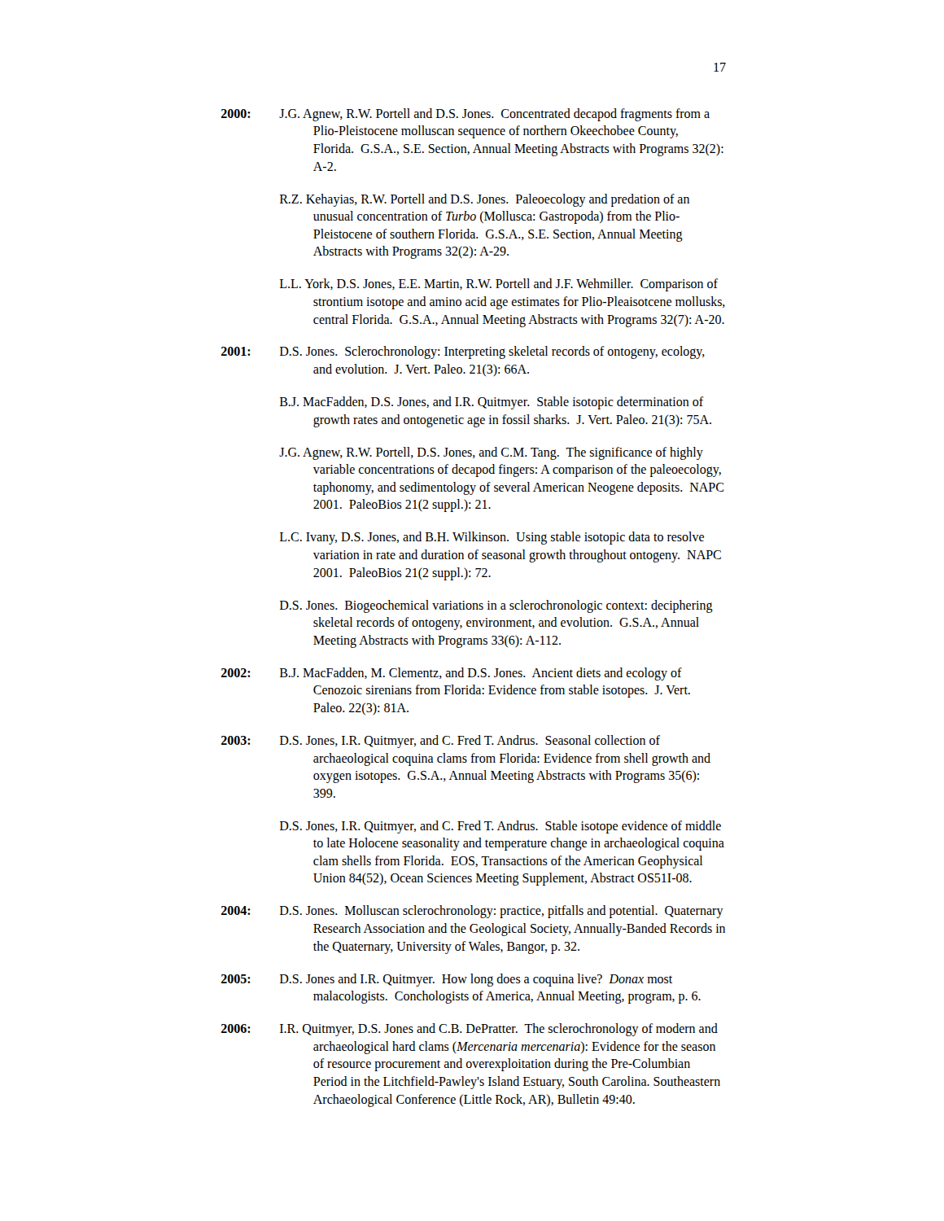17
2000:
J.G. Agnew, R.W. Portell and D.S. Jones. Concentrated decapod fragments from a Plio-Pleistocene molluscan sequence of northern Okeechobee County, Florida. G.S.A., S.E. Section, Annual Meeting Abstracts with Programs 32(2): A-2.
R.Z. Kehayias, R.W. Portell and D.S. Jones. Paleoecology and predation of an unusual concentration of Turbo (Mollusca: Gastropoda) from the Plio-Pleistocene of southern Florida. G.S.A., S.E. Section, Annual Meeting Abstracts with Programs 32(2): A-29.
L.L. York, D.S. Jones, E.E. Martin, R.W. Portell and J.F. Wehmiller. Comparison of strontium isotope and amino acid age estimates for Plio-Pleaisotcene mollusks, central Florida. G.S.A., Annual Meeting Abstracts with Programs 32(7): A-20.
2001:
D.S. Jones. Sclerochronology: Interpreting skeletal records of ontogeny, ecology, and evolution. J. Vert. Paleo. 21(3): 66A.
B.J. MacFadden, D.S. Jones, and I.R. Quitmyer. Stable isotopic determination of growth rates and ontogenetic age in fossil sharks. J. Vert. Paleo. 21(3): 75A.
J.G. Agnew, R.W. Portell, D.S. Jones, and C.M. Tang. The significance of highly variable concentrations of decapod fingers: A comparison of the paleoecology, taphonomy, and sedimentology of several American Neogene deposits. NAPC 2001. PaleoBios 21(2 suppl.): 21.
L.C. Ivany, D.S. Jones, and B.H. Wilkinson. Using stable isotopic data to resolve variation in rate and duration of seasonal growth throughout ontogeny. NAPC 2001. PaleoBios 21(2 suppl.): 72.
D.S. Jones. Biogeochemical variations in a sclerochronologic context: deciphering skeletal records of ontogeny, environment, and evolution. G.S.A., Annual Meeting Abstracts with Programs 33(6): A-112.
2002:
B.J. MacFadden, M. Clementz, and D.S. Jones. Ancient diets and ecology of Cenozoic sirenians from Florida: Evidence from stable isotopes. J. Vert. Paleo. 22(3): 81A.
2003:
D.S. Jones, I.R. Quitmyer, and C. Fred T. Andrus. Seasonal collection of archaeological coquina clams from Florida: Evidence from shell growth and oxygen isotopes. G.S.A., Annual Meeting Abstracts with Programs 35(6): 399.
D.S. Jones, I.R. Quitmyer, and C. Fred T. Andrus. Stable isotope evidence of middle to late Holocene seasonality and temperature change in archaeological coquina clam shells from Florida. EOS, Transactions of the American Geophysical Union 84(52), Ocean Sciences Meeting Supplement, Abstract OS51I-08.
2004:
D.S. Jones. Molluscan sclerochronology: practice, pitfalls and potential. Quaternary Research Association and the Geological Society, Annually-Banded Records in the Quaternary, University of Wales, Bangor, p. 32.
2005:
D.S. Jones and I.R. Quitmyer. How long does a coquina live? Donax most malacologists. Conchologists of America, Annual Meeting, program, p. 6.
2006:
I.R. Quitmyer, D.S. Jones and C.B. DePratter. The sclerochronology of modern and archaeological hard clams (Mercenaria mercenaria): Evidence for the season of resource procurement and overexploitation during the Pre-Columbian Period in the Litchfield-Pawley's Island Estuary, South Carolina. Southeastern Archaeological Conference (Little Rock, AR), Bulletin 49:40.